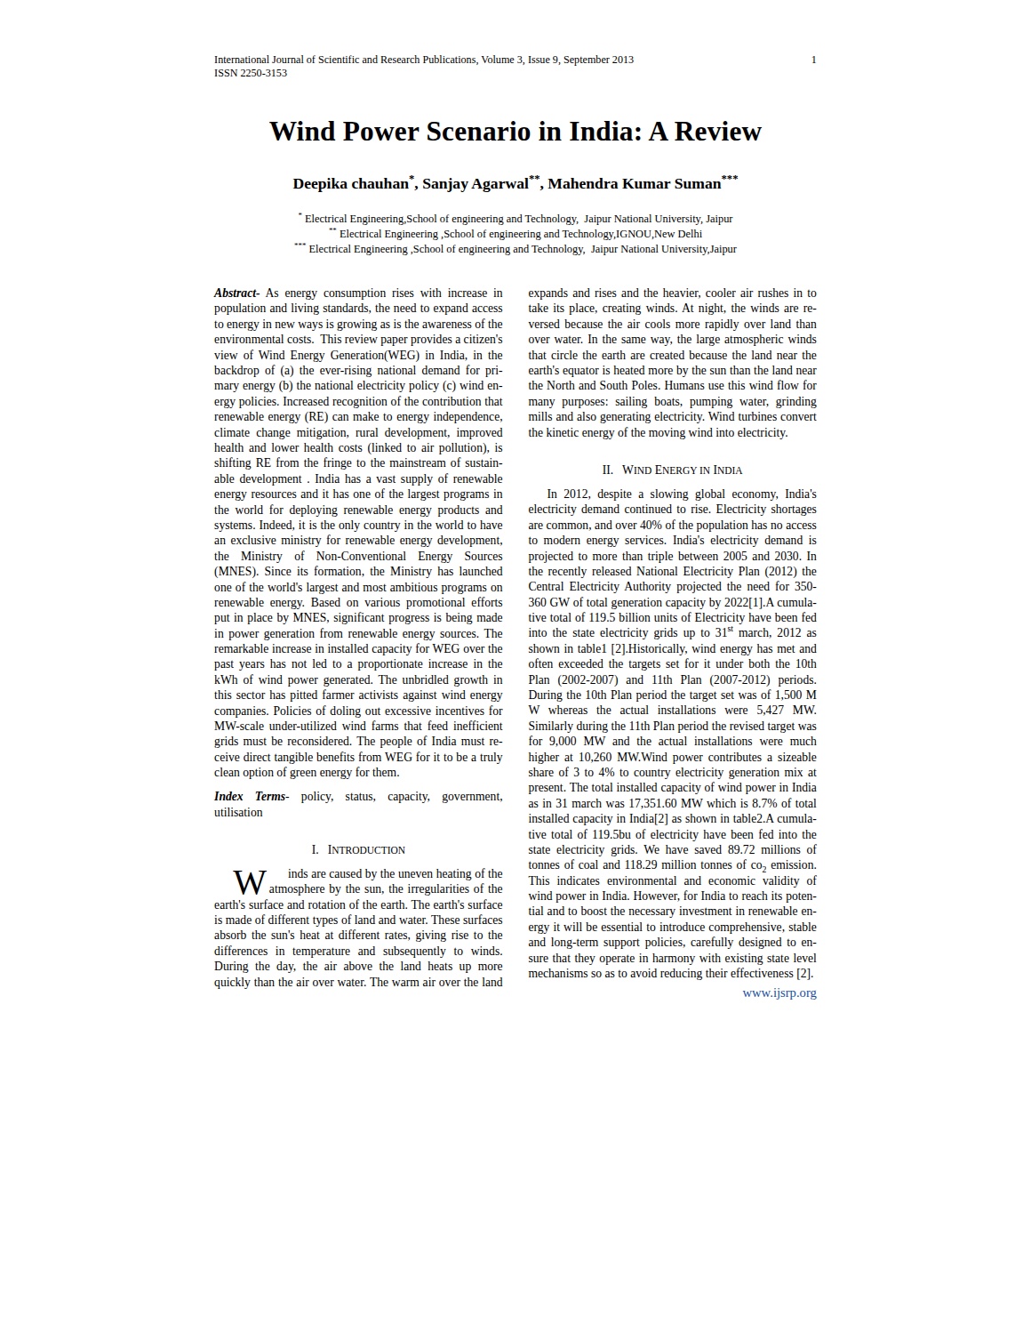International Journal of Scientific and Research Publications, Volume 3, Issue 9, September 2013
ISSN 2250-3153 1
Wind Power Scenario in India: A Review
Deepika chauhan*, Sanjay Agarwal**, Mahendra Kumar Suman***
* Electrical Engineering,School of engineering and Technology, Jaipur National University, Jaipur
** Electrical Engineering ,School of engineering and Technology,IGNOU,New Delhi
*** Electrical Engineering ,School of engineering and Technology, Jaipur National University,Jaipur
Abstract- As energy consumption rises with increase in population and living standards, the need to expand access to energy in new ways is growing as is the awareness of the environmental costs. This review paper provides a citizen's view of Wind Energy Generation(WEG) in India, in the backdrop of (a) the ever-rising national demand for primary energy (b) the national electricity policy (c) wind energy policies. Increased recognition of the contribution that renewable energy (RE) can make to energy independence, climate change mitigation, rural development, improved health and lower health costs (linked to air pollution), is shifting RE from the fringe to the mainstream of sustainable development . India has a vast supply of renewable energy resources and it has one of the largest programs in the world for deploying renewable energy products and systems. Indeed, it is the only country in the world to have an exclusive ministry for renewable energy development, the Ministry of Non-Conventional Energy Sources (MNES). Since its formation, the Ministry has launched one of the world's largest and most ambitious programs on renewable energy. Based on various promotional efforts put in place by MNES, significant progress is being made in power generation from renewable energy sources. The remarkable increase in installed capacity for WEG over the past years has not led to a proportionate increase in the kWh of wind power generated. The unbridled growth in this sector has pitted farmer activists against wind energy companies. Policies of doling out excessive incentives for MW-scale under-utilized wind farms that feed inefficient grids must be reconsidered. The people of India must receive direct tangible benefits from WEG for it to be a truly clean option of green energy for them.
Index Terms- policy, status, capacity, government, utilisation
I. INTRODUCTION
Winds are caused by the uneven heating of the atmosphere by the sun, the irregularities of the earth's surface and rotation of the earth. The earth's surface is made of different types of land and water. These surfaces absorb the sun's heat at different rates, giving rise to the differences in temperature and subsequently to winds. During the day, the air above the land heats up more quickly than the air over water. The warm air over the land expands and rises and the heavier, cooler air rushes in to take its place, creating winds. At night, the winds are reversed because the air cools more rapidly over land than over water. In the same way, the large atmospheric winds that circle the earth are created because the land near the earth's equator is heated more by the sun than the land near the North and South Poles. Humans use this wind flow for many purposes: sailing boats, pumping water, grinding mills and also generating electricity. Wind turbines convert the kinetic energy of the moving wind into electricity.
II. WIND ENERGY IN INDIA
In 2012, despite a slowing global economy, India's electricity demand continued to rise. Electricity shortages are common, and over 40% of the population has no access to modern energy services. India's electricity demand is projected to more than triple between 2005 and 2030. In the recently released National Electricity Plan (2012) the Central Electricity Authority projected the need for 350-360 GW of total generation capacity by 2022[1].A cumulative total of 119.5 billion units of Electricity have been fed into the state electricity grids up to 31st march, 2012 as shown in table1 [2].Historically, wind energy has met and often exceeded the targets set for it under both the 10th Plan (2002-2007) and 11th Plan (2007-2012) periods. During the 10th Plan period the target set was of 1,500 M W whereas the actual installations were 5,427 MW. Similarly during the 11th Plan period the revised target was for 9,000 MW and the actual installations were much higher at 10,260 MW.Wind power contributes a sizeable share of 3 to 4% to country electricity generation mix at present. The total installed capacity of wind power in India as in 31 march was 17,351.60 MW which is 8.7% of total installed capacity in India[2] as shown in table2.A cumulative total of 119.5bu of electricity have been fed into the state electricity grids. We have saved 89.72 millions of tonnes of coal and 118.29 million tonnes of co2 emission. This indicates environmental and economic validity of wind power in India. However, for India to reach its potential and to boost the necessary investment in renewable energy it will be essential to introduce comprehensive, stable and long-term support policies, carefully designed to ensure that they operate in harmony with existing state level mechanisms so as to avoid reducing their effectiveness [2].
www.ijsrp.org